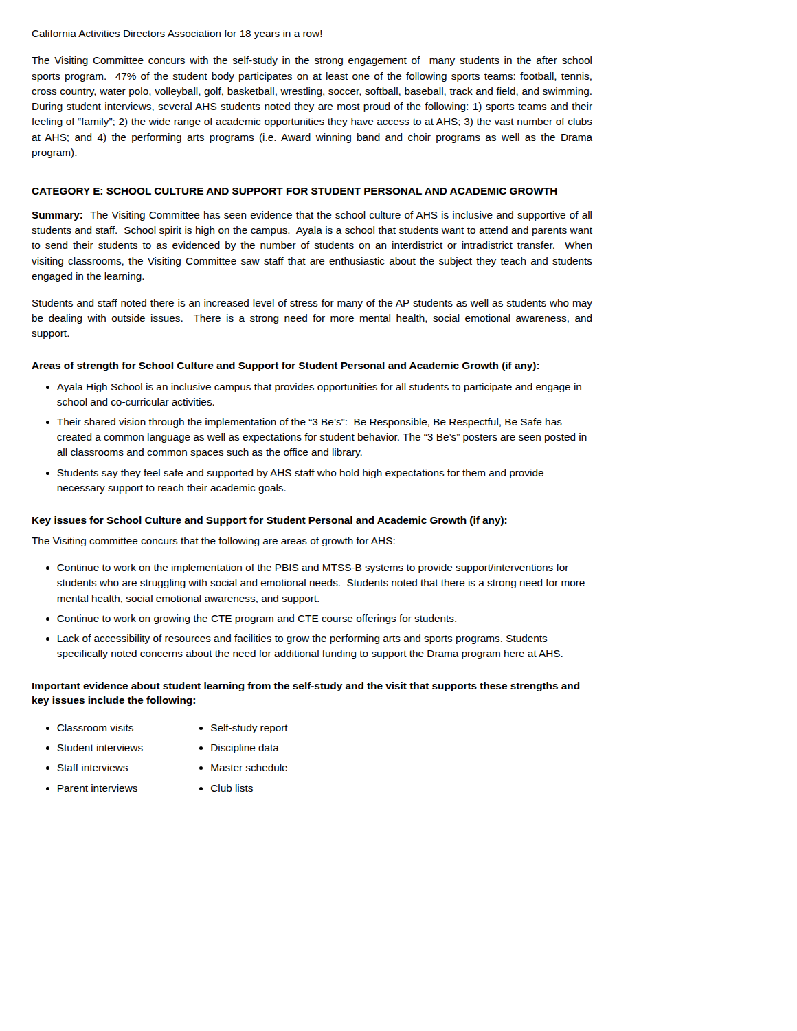California Activities Directors Association for 18 years in a row!
The Visiting Committee concurs with the self-study in the strong engagement of many students in the after school sports program. 47% of the student body participates on at least one of the following sports teams: football, tennis, cross country, water polo, volleyball, golf, basketball, wrestling, soccer, softball, baseball, track and field, and swimming. During student interviews, several AHS students noted they are most proud of the following: 1) sports teams and their feeling of “family”; 2) the wide range of academic opportunities they have access to at AHS; 3) the vast number of clubs at AHS; and 4) the performing arts programs (i.e. Award winning band and choir programs as well as the Drama program).
Category E: School Culture and Support for Student Personal and Academic Growth
Summary: The Visiting Committee has seen evidence that the school culture of AHS is inclusive and supportive of all students and staff. School spirit is high on the campus. Ayala is a school that students want to attend and parents want to send their students to as evidenced by the number of students on an interdistrict or intradistrict transfer. When visiting classrooms, the Visiting Committee saw staff that are enthusiastic about the subject they teach and students engaged in the learning.
Students and staff noted there is an increased level of stress for many of the AP students as well as students who may be dealing with outside issues. There is a strong need for more mental health, social emotional awareness, and support.
Areas of strength for School Culture and Support for Student Personal and Academic Growth (if any):
Ayala High School is an inclusive campus that provides opportunities for all students to participate and engage in school and co-curricular activities.
Their shared vision through the implementation of the “3 Be’s”: Be Responsible, Be Respectful, Be Safe has created a common language as well as expectations for student behavior. The “3 Be’s” posters are seen posted in all classrooms and common spaces such as the office and library.
Students say they feel safe and supported by AHS staff who hold high expectations for them and provide necessary support to reach their academic goals.
Key issues for School Culture and Support for Student Personal and Academic Growth (if any):
The Visiting committee concurs that the following are areas of growth for AHS:
Continue to work on the implementation of the PBIS and MTSS-B systems to provide support/interventions for students who are struggling with social and emotional needs. Students noted that there is a strong need for more mental health, social emotional awareness, and support.
Continue to work on growing the CTE program and CTE course offerings for students.
Lack of accessibility of resources and facilities to grow the performing arts and sports programs. Students specifically noted concerns about the need for additional funding to support the Drama program here at AHS.
Important evidence about student learning from the self-study and the visit that supports these strengths and key issues include the following:
Classroom visits
Student interviews
Staff interviews
Parent interviews
Self-study report
Discipline data
Master schedule
Club lists